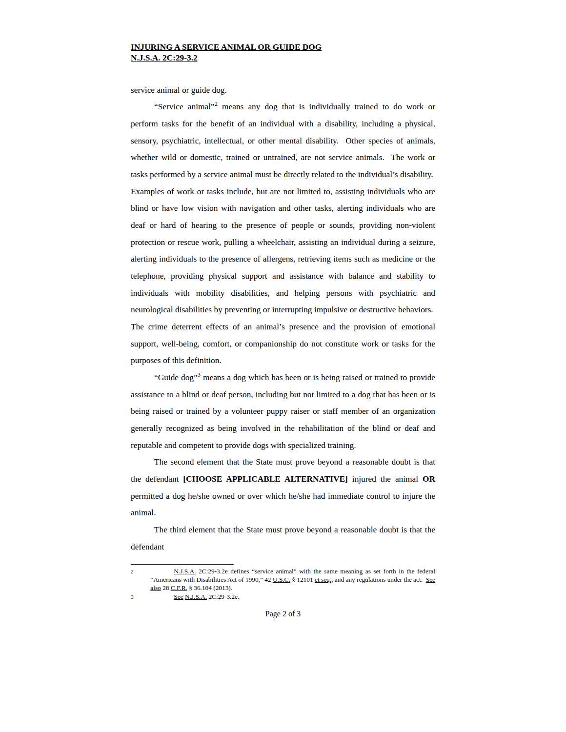INJURING A SERVICE ANIMAL OR GUIDE DOG N.J.S.A. 2C:29-3.2
service animal or guide dog.
“Service animal”2 means any dog that is individually trained to do work or perform tasks for the benefit of an individual with a disability, including a physical, sensory, psychiatric, intellectual, or other mental disability. Other species of animals, whether wild or domestic, trained or untrained, are not service animals. The work or tasks performed by a service animal must be directly related to the individual’s disability. Examples of work or tasks include, but are not limited to, assisting individuals who are blind or have low vision with navigation and other tasks, alerting individuals who are deaf or hard of hearing to the presence of people or sounds, providing non-violent protection or rescue work, pulling a wheelchair, assisting an individual during a seizure, alerting individuals to the presence of allergens, retrieving items such as medicine or the telephone, providing physical support and assistance with balance and stability to individuals with mobility disabilities, and helping persons with psychiatric and neurological disabilities by preventing or interrupting impulsive or destructive behaviors. The crime deterrent effects of an animal’s presence and the provision of emotional support, well-being, comfort, or companionship do not constitute work or tasks for the purposes of this definition.
“Guide dog”3 means a dog which has been or is being raised or trained to provide assistance to a blind or deaf person, including but not limited to a dog that has been or is being raised or trained by a volunteer puppy raiser or staff member of an organization generally recognized as being involved in the rehabilitation of the blind or deaf and reputable and competent to provide dogs with specialized training.
The second element that the State must prove beyond a reasonable doubt is that the defendant [CHOOSE APPLICABLE ALTERNATIVE] injured the animal OR permitted a dog he/she owned or over which he/she had immediate control to injure the animal.
The third element that the State must prove beyond a reasonable doubt is that the defendant
2
N.J.S.A. 2C:29-3.2e defines “service animal” with the same meaning as set forth in the federal “Americans with Disabilities Act of 1990,” 42 U.S.C. § 12101 et seq., and any regulations under the act. See also 28 C.F.R. § 36.104 (2013).
3
See N.J.S.A. 2C:29-3.2e.
Page 2 of 3